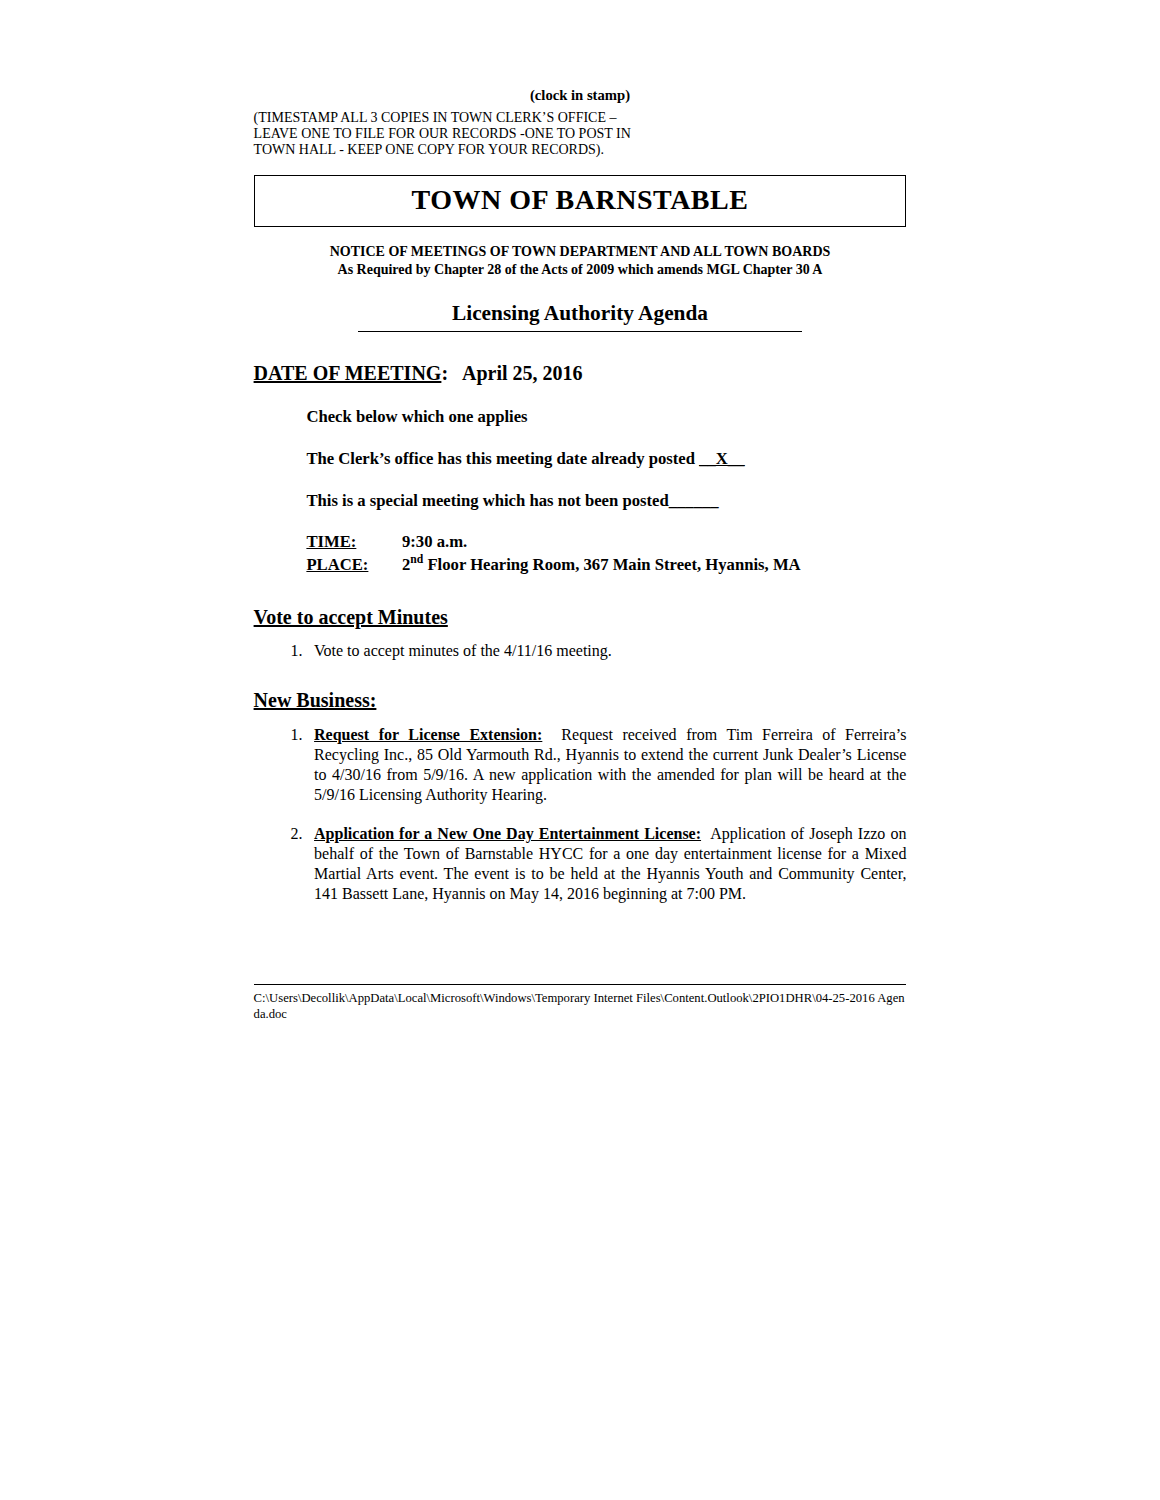(clock in stamp)
(TIMESTAMP ALL 3 COPIES IN TOWN CLERK’S OFFICE –
LEAVE ONE TO FILE FOR OUR RECORDS -ONE TO POST IN
TOWN HALL - KEEP ONE COPY FOR YOUR RECORDS).
TOWN OF BARNSTABLE
NOTICE OF MEETINGS OF TOWN DEPARTMENT AND ALL TOWN BOARDS
As Required by Chapter 28 of the Acts of 2009 which amends MGL Chapter 30 A
Licensing Authority Agenda
DATE OF MEETING: April 25, 2016
Check below which one applies
The Clerk’s office has this meeting date already posted __X__
This is a special meeting which has not been posted______
| TIME: | 9:30 a.m. |
| PLACE: | 2 nd Floor Hearing Room, 367 Main Street, Hyannis, MA |
Vote to accept Minutes
Vote to accept minutes of the 4/11/16 meeting.
New Business:
Request for License Extension: Request received from Tim Ferreira of Ferreira’s Recycling Inc., 85 Old Yarmouth Rd., Hyannis to extend the current Junk Dealer’s License to 4/30/16 from 5/9/16. A new application with the amended for plan will be heard at the 5/9/16 Licensing Authority Hearing.
Application for a New One Day Entertainment License: Application of Joseph Izzo on behalf of the Town of Barnstable HYCC for a one day entertainment license for a Mixed Martial Arts event. The event is to be held at the Hyannis Youth and Community Center, 141 Bassett Lane, Hyannis on May 14, 2016 beginning at 7:00 PM.
C:\Users\Decollik\AppData\Local\Microsoft\Windows\Temporary Internet Files\Content.Outlook\2PIO1DHR\04-25-2016 Agenda.doc